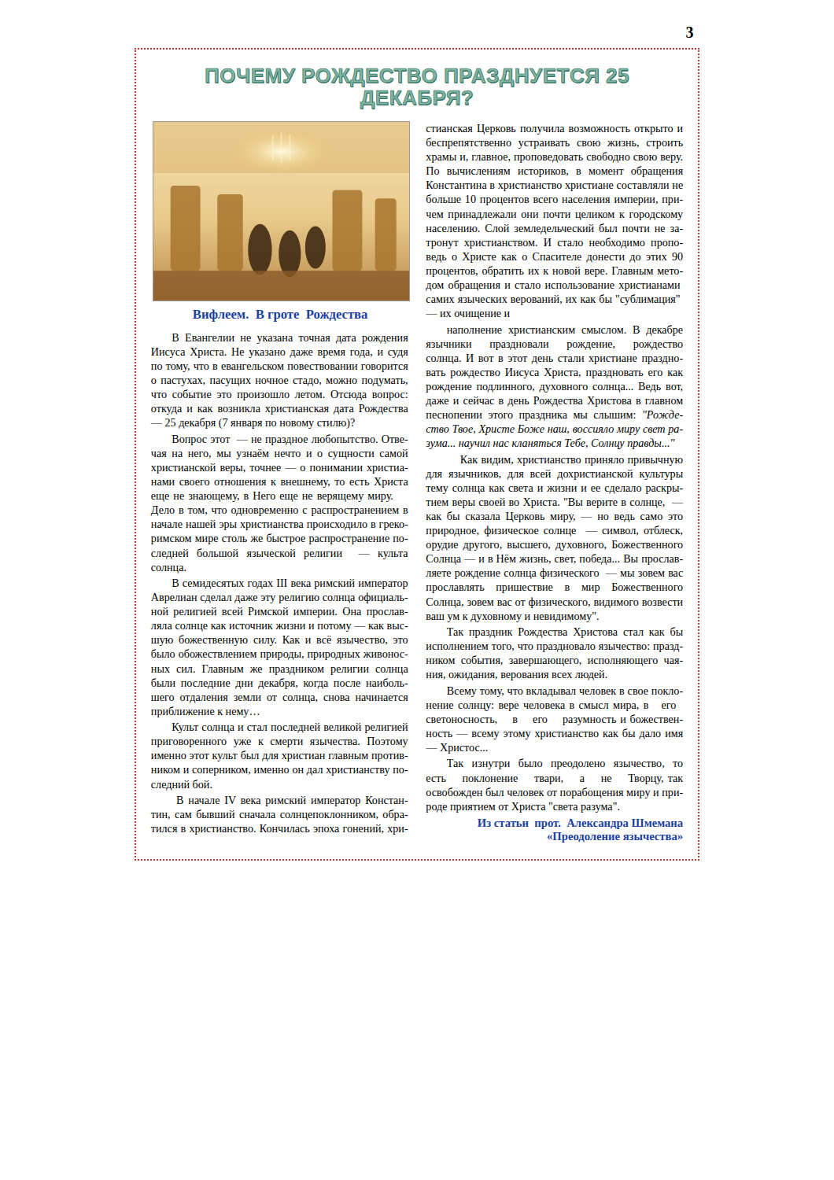3
ПОЧЕМУ РОЖДЕСТВО ПРАЗДНУЕТСЯ 25 ДЕКАБРЯ?
Вифлеем. В гроте Рождества
В Евангелии не указана точная дата рождения Иисуса Христа. Не указано даже время года, и судя по тому, что в евангельском повествовании говорится о пастухах, пасущих ночное стадо, можно подумать, что событие это произошло летом. Отсюда вопрос: откуда и как возникла христианская дата Рождества — 25 декабря (7 января по новому стилю)?
Вопрос этот — не праздное любопытство. Отвечая на него, мы узнаём нечто и о сущности самой христианской веры, точнее — о понимании христианами своего отношения к внешнему, то есть Христа еще не знающему, в Него еще не верящему миру. Дело в том, что одновременно с распространением в начале нашей эры христианства происходило в греко-римском мире столь же быстрое распространение последней большой языческой религии — культа солнца.
В семидесятых годах III века римский император Аврелиан сделал даже эту религию солнца официальной религией всей Римской империи. Она прославляла солнце как источник жизни и потому — как высшую божественную силу. Как и всё язычество, это было обожествлением природы, природных живоносных сил. Главным же праздником религии солнца были последние дни декабря, когда после наибольшего отдаления земли от солнца, снова начинается приближение к нему…
Культ солнца и стал последней великой религией приговоренного уже к смерти язычества. Поэтому именно этот культ был для христиан главным противником и соперником, именно он дал христианству последний бой.
В начале IV века римский император Константин, сам бывший сначала солнцепоклонником, обратился в христианство. Кончилась эпоха гонений, христианская Церковь получила возможность открыто и беспрепятственно устраивать свою жизнь, строить храмы и, главное, проповедовать свободно свою веру. По вычислениям историков, в момент обращения Константина в христианство христиане составляли не больше 10 процентов всего населения империи, причем принадлежали они почти целиком к городскому населению. Слой земледельческий был почти не затронут христианством. И стало необходимо проповедь о Христе как о Спасителе донести до этих 90 процентов, обратить их к новой вере. Главным методом обращения и стало использование христианами самих языческих верований, их как бы "сублимация" — их очищение и
наполнение христианским смыслом. В декабре язычники праздновали рождение, рождество солнца. И вот в этот день стали христиане праздновать рождество Иисуса Христа, праздновать его как рождение подлинного, духовного солнца... Ведь вот, даже и сейчас в день Рождества Христова в главном песнопении этого праздника мы слышим: "Рождество Твое, Христе Боже наш, воссияло миру свет разума... научил нас кланяться Тебе, Солнцу правды..."
Как видим, христианство приняло привычную для язычников, для всей дохристианской культуры тему солнца как света и жизни и ее сделало раскрытием веры своей во Христа. "Вы верите в солнце, — как бы сказала Церковь миру, — но ведь само это природное, физическое солнце — символ, отблеск, орудие другого, высшего, духовного, Божественного Солнца — и в Нём жизнь, свет, победа... Вы прославляете рождение солнца физического — мы зовем вас прославлять пришествие в мир Божественного Солнца, зовем вас от физического, видимого возвести ваш ум к духовному и невидимому".
Так праздник Рождества Христова стал как бы исполнением того, что праздновало язычество: праздником события, завершающего, исполняющего чаяния, ожидания, верования всех людей.
Всему тому, что вкладывал человек в свое поклонение солнцу: вере человека в смысл мира, в его светоносность, в его разумность и божественность — всему этому христианство как бы дало имя — Христос...
Так изнутри было преодолено язычество, то есть поклонение твари, а не Творцу, так освобожден был человек от порабощения миру и природе приятием от Христа "света разума".
Из статьи прот. Александра Шмемана «Преодоление язычества»